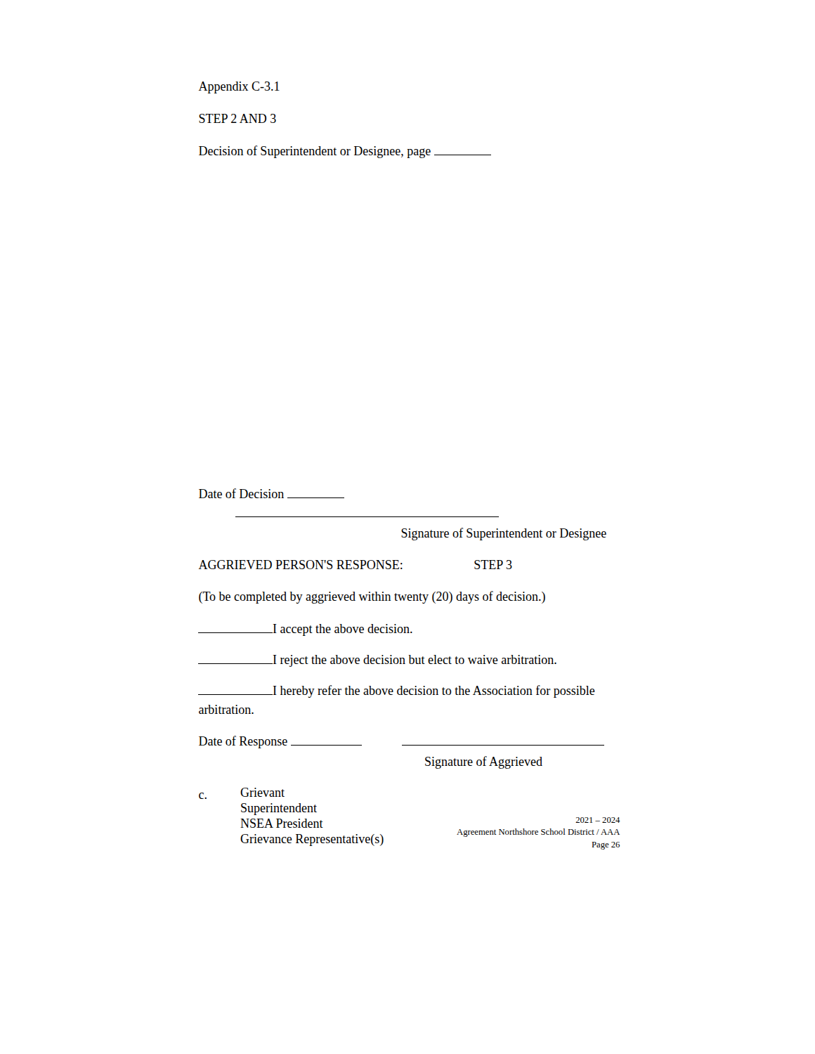Appendix C-3.1
STEP 2 AND 3
Decision of Superintendent or Designee, page
Date of Decision
Signature of Superintendent or Designee
AGGRIEVED PERSON'S RESPONSE: STEP 3
(To be completed by aggrieved within twenty (20) days of decision.)
I accept the above decision.
I reject the above decision but elect to waive arbitration.
I hereby refer the above decision to the Association for possible arbitration.
Date of Response
Signature of Aggrieved
c.
Grievant
Superintendent
NSEA President
Grievance Representative(s)
2021 – 2024
Agreement Northshore School District / AAA
Page 26